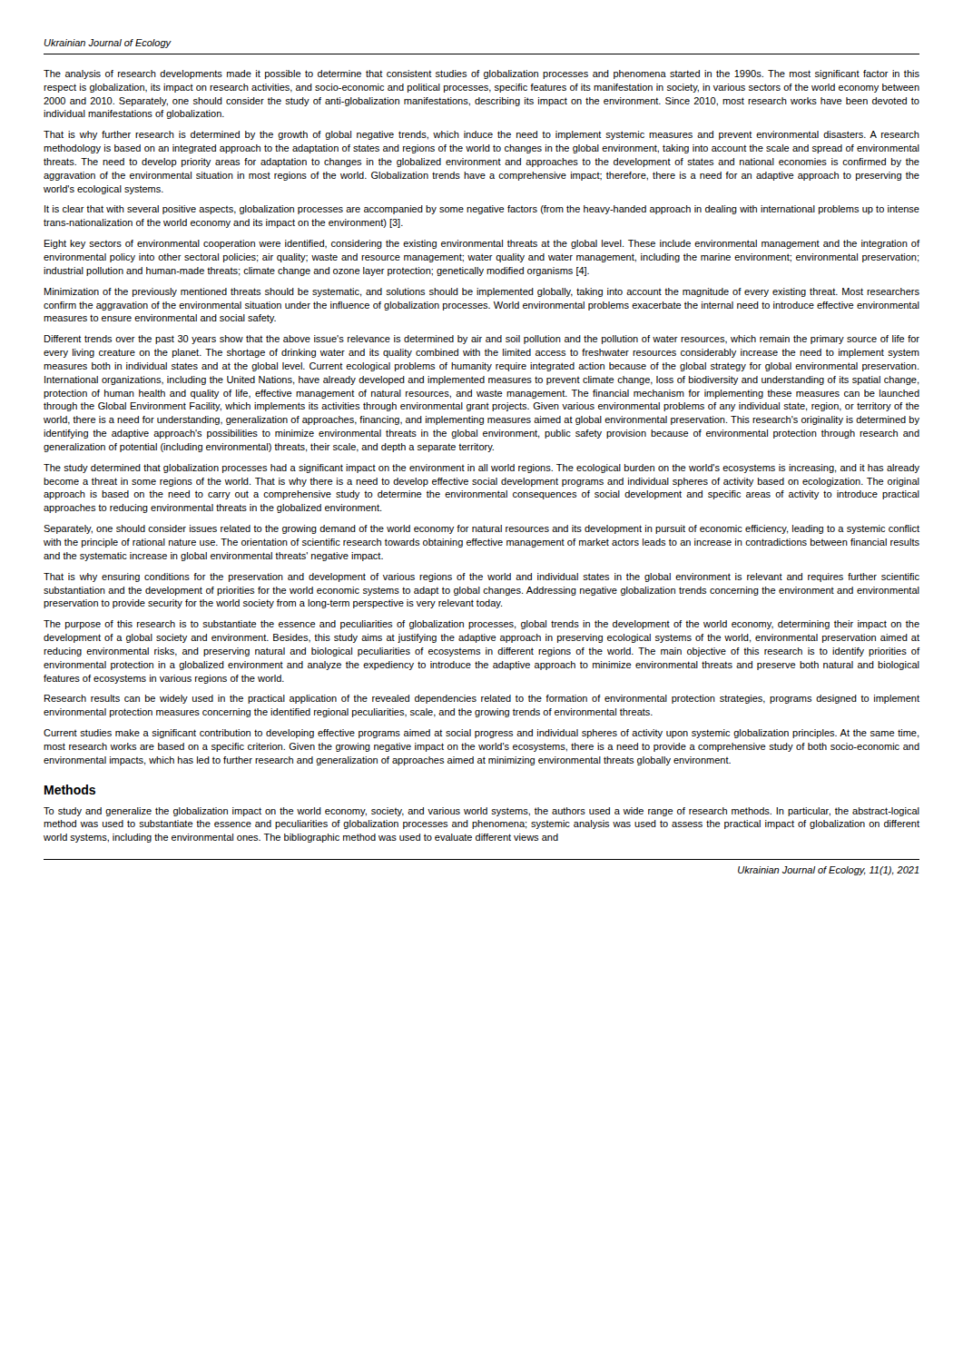Ukrainian Journal of Ecology
The analysis of research developments made it possible to determine that consistent studies of globalization processes and phenomena started in the 1990s. The most significant factor in this respect is globalization, its impact on research activities, and socio-economic and political processes, specific features of its manifestation in society, in various sectors of the world economy between 2000 and 2010. Separately, one should consider the study of anti-globalization manifestations, describing its impact on the environment. Since 2010, most research works have been devoted to individual manifestations of globalization.
That is why further research is determined by the growth of global negative trends, which induce the need to implement systemic measures and prevent environmental disasters. A research methodology is based on an integrated approach to the adaptation of states and regions of the world to changes in the global environment, taking into account the scale and spread of environmental threats. The need to develop priority areas for adaptation to changes in the globalized environment and approaches to the development of states and national economies is confirmed by the aggravation of the environmental situation in most regions of the world. Globalization trends have a comprehensive impact; therefore, there is a need for an adaptive approach to preserving the world's ecological systems.
It is clear that with several positive aspects, globalization processes are accompanied by some negative factors (from the heavy-handed approach in dealing with international problems up to intense trans-nationalization of the world economy and its impact on the environment) [3].
Eight key sectors of environmental cooperation were identified, considering the existing environmental threats at the global level. These include environmental management and the integration of environmental policy into other sectoral policies; air quality; waste and resource management; water quality and water management, including the marine environment; environmental preservation; industrial pollution and human-made threats; climate change and ozone layer protection; genetically modified organisms [4].
Minimization of the previously mentioned threats should be systematic, and solutions should be implemented globally, taking into account the magnitude of every existing threat. Most researchers confirm the aggravation of the environmental situation under the influence of globalization processes. World environmental problems exacerbate the internal need to introduce effective environmental measures to ensure environmental and social safety.
Different trends over the past 30 years show that the above issue's relevance is determined by air and soil pollution and the pollution of water resources, which remain the primary source of life for every living creature on the planet. The shortage of drinking water and its quality combined with the limited access to freshwater resources considerably increase the need to implement system measures both in individual states and at the global level. Current ecological problems of humanity require integrated action because of the global strategy for global environmental preservation. International organizations, including the United Nations, have already developed and implemented measures to prevent climate change, loss of biodiversity and understanding of its spatial change, protection of human health and quality of life, effective management of natural resources, and waste management. The financial mechanism for implementing these measures can be launched through the Global Environment Facility, which implements its activities through environmental grant projects. Given various environmental problems of any individual state, region, or territory of the world, there is a need for understanding, generalization of approaches, financing, and implementing measures aimed at global environmental preservation. This research's originality is determined by identifying the adaptive approach's possibilities to minimize environmental threats in the global environment, public safety provision because of environmental protection through research and generalization of potential (including environmental) threats, their scale, and depth a separate territory.
The study determined that globalization processes had a significant impact on the environment in all world regions. The ecological burden on the world's ecosystems is increasing, and it has already become a threat in some regions of the world. That is why there is a need to develop effective social development programs and individual spheres of activity based on ecologization. The original approach is based on the need to carry out a comprehensive study to determine the environmental consequences of social development and specific areas of activity to introduce practical approaches to reducing environmental threats in the globalized environment.
Separately, one should consider issues related to the growing demand of the world economy for natural resources and its development in pursuit of economic efficiency, leading to a systemic conflict with the principle of rational nature use. The orientation of scientific research towards obtaining effective management of market actors leads to an increase in contradictions between financial results and the systematic increase in global environmental threats' negative impact.
That is why ensuring conditions for the preservation and development of various regions of the world and individual states in the global environment is relevant and requires further scientific substantiation and the development of priorities for the world economic systems to adapt to global changes. Addressing negative globalization trends concerning the environment and environmental preservation to provide security for the world society from a long-term perspective is very relevant today.
The purpose of this research is to substantiate the essence and peculiarities of globalization processes, global trends in the development of the world economy, determining their impact on the development of a global society and environment. Besides, this study aims at justifying the adaptive approach in preserving ecological systems of the world, environmental preservation aimed at reducing environmental risks, and preserving natural and biological peculiarities of ecosystems in different regions of the world. The main objective of this research is to identify priorities of environmental protection in a globalized environment and analyze the expediency to introduce the adaptive approach to minimize environmental threats and preserve both natural and biological features of ecosystems in various regions of the world.
Research results can be widely used in the practical application of the revealed dependencies related to the formation of environmental protection strategies, programs designed to implement environmental protection measures concerning the identified regional peculiarities, scale, and the growing trends of environmental threats.
Current studies make a significant contribution to developing effective programs aimed at social progress and individual spheres of activity upon systemic globalization principles. At the same time, most research works are based on a specific criterion. Given the growing negative impact on the world's ecosystems, there is a need to provide a comprehensive study of both socio-economic and environmental impacts, which has led to further research and generalization of approaches aimed at minimizing environmental threats globally environment.
Methods
To study and generalize the globalization impact on the world economy, society, and various world systems, the authors used a wide range of research methods. In particular, the abstract-logical method was used to substantiate the essence and peculiarities of globalization processes and phenomena; systemic analysis was used to assess the practical impact of globalization on different world systems, including the environmental ones. The bibliographic method was used to evaluate different views and
Ukrainian Journal of Ecology, 11(1), 2021